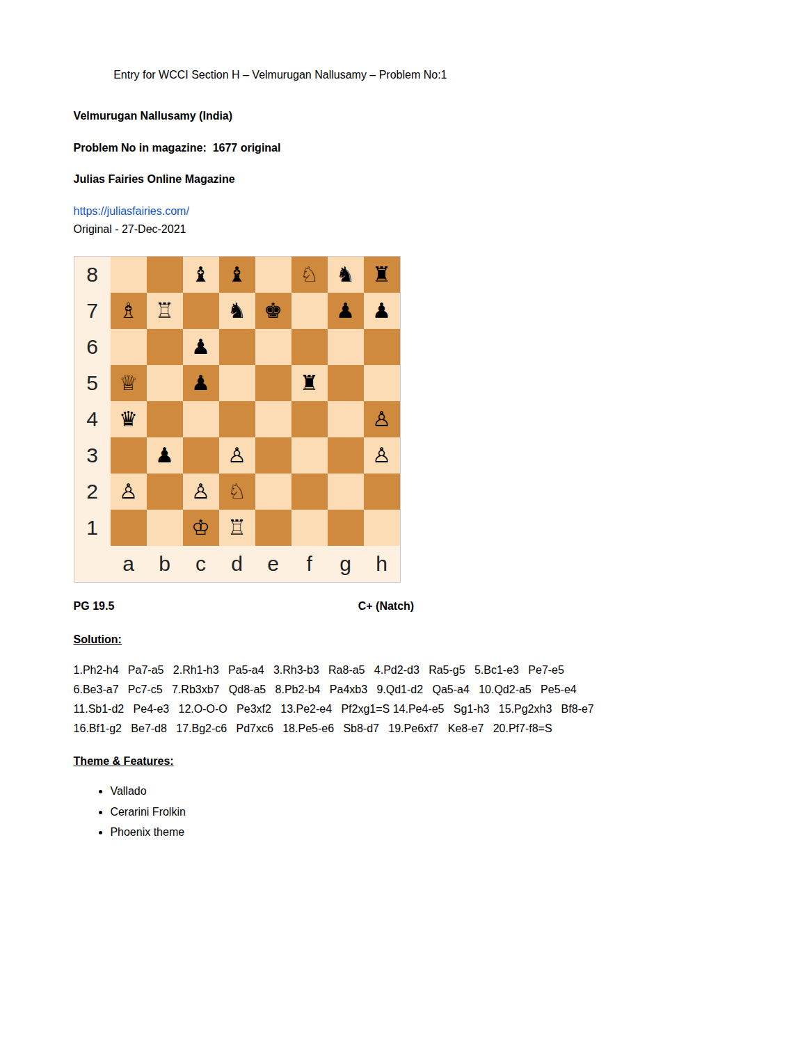Entry for WCCI Section H – Velmurugan Nallusamy – Problem No:1
Velmurugan Nallusamy (India)
Problem No in magazine: 1677 original
Julias Fairies Online Magazine
https://juliasfairies.com/
Original - 27-Dec-2021
| 8 | | | ♝ | ♝ | | ♘ | ♞ | ♜ |
| 7 | ♗ | ♖ | | ♞ | ♚ | | ♟ | ♟ |
| 6 | | | ♟ | | | | | |
| 5 | ♕ | | ♟ | | | ♜ | | |
| 4 | ♛ | | | | | | | ♙ |
| 3 | | ♟ | | ♙ | | | | ♙ |
| 2 | ♙ | | ♙ | ♘ | | | | |
| 1 | | | ♔ | ♖ | | | | |
| | a | b | c | d | e | f | g | h |
PG 19.5 C+ (Natch)
Solution:
1.Ph2-h4 Pa7-a5 2.Rh1-h3 Pa5-a4 3.Rh3-b3 Ra8-a5 4.Pd2-d3 Ra5-g5 5.Bc1-e3 Pe7-e5
6.Be3-a7 Pc7-c5 7.Rb3xb7 Qd8-a5 8.Pb2-b4 Pa4xb3 9.Qd1-d2 Qa5-a4 10.Qd2-a5 Pe5-e4
11.Sb1-d2 Pe4-e3 12.O-O-O Pe3xf2 13.Pe2-e4 Pf2xg1=S 14.Pe4-e5 Sg1-h3 15.Pg2xh3 Bf8-e7
16.Bf1-g2 Be7-d8 17.Bg2-c6 Pd7xc6 18.Pe5-e6 Sb8-d7 19.Pe6xf7 Ke8-e7 20.Pf7-f8=S
Theme & Features:
Vallado
Cerarini Frolkin
Phoenix theme